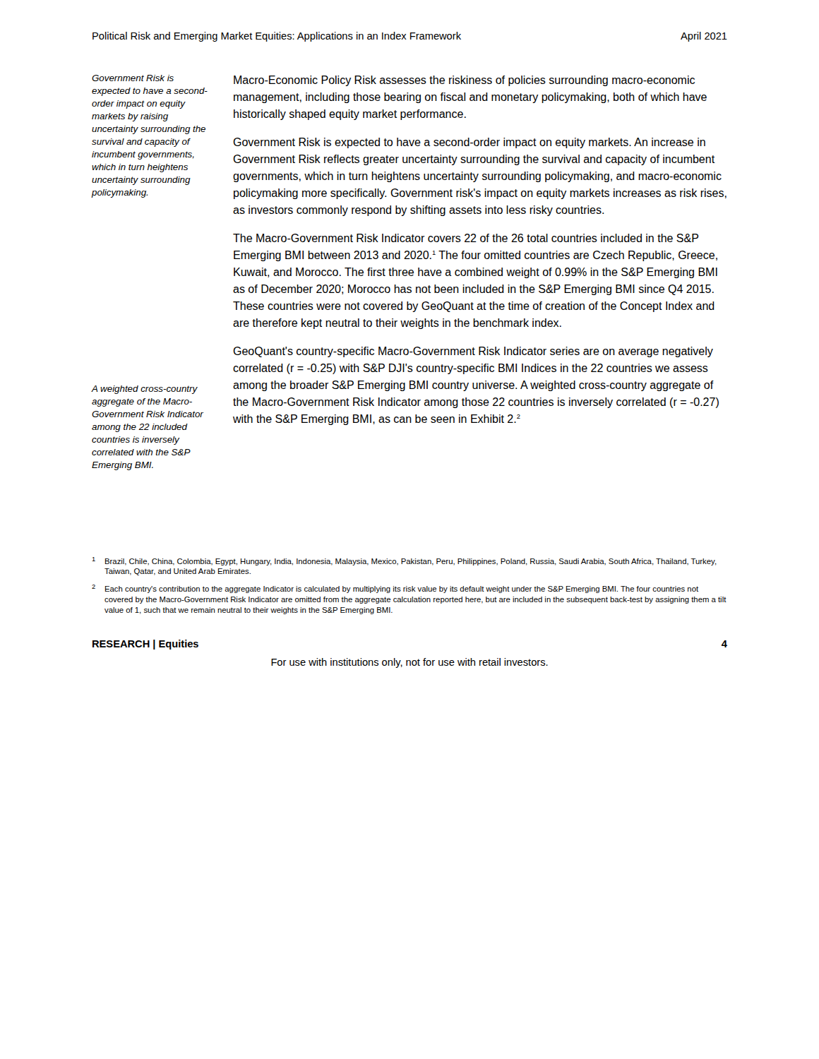Political Risk and Emerging Market Equities: Applications in an Index Framework
April 2021
Government Risk is expected to have a second-order impact on equity markets by raising uncertainty surrounding the survival and capacity of incumbent governments, which in turn heightens uncertainty surrounding policymaking.
A weighted cross-country aggregate of the Macro-Government Risk Indicator among the 22 included countries is inversely correlated with the S&P Emerging BMI.
Macro-Economic Policy Risk assesses the riskiness of policies surrounding macro-economic management, including those bearing on fiscal and monetary policymaking, both of which have historically shaped equity market performance.
Government Risk is expected to have a second-order impact on equity markets. An increase in Government Risk reflects greater uncertainty surrounding the survival and capacity of incumbent governments, which in turn heightens uncertainty surrounding policymaking, and macro-economic policymaking more specifically. Government risk's impact on equity markets increases as risk rises, as investors commonly respond by shifting assets into less risky countries.
The Macro-Government Risk Indicator covers 22 of the 26 total countries included in the S&P Emerging BMI between 2013 and 2020.1 The four omitted countries are Czech Republic, Greece, Kuwait, and Morocco. The first three have a combined weight of 0.99% in the S&P Emerging BMI as of December 2020; Morocco has not been included in the S&P Emerging BMI since Q4 2015. These countries were not covered by GeoQuant at the time of creation of the Concept Index and are therefore kept neutral to their weights in the benchmark index.
GeoQuant's country-specific Macro-Government Risk Indicator series are on average negatively correlated (r = -0.25) with S&P DJI's country-specific BMI Indices in the 22 countries we assess among the broader S&P Emerging BMI country universe. A weighted cross-country aggregate of the Macro-Government Risk Indicator among those 22 countries is inversely correlated (r = -0.27) with the S&P Emerging BMI, as can be seen in Exhibit 2.2
Brazil, Chile, China, Colombia, Egypt, Hungary, India, Indonesia, Malaysia, Mexico, Pakistan, Peru, Philippines, Poland, Russia, Saudi Arabia, South Africa, Thailand, Turkey, Taiwan, Qatar, and United Arab Emirates.
Each country's contribution to the aggregate Indicator is calculated by multiplying its risk value by its default weight under the S&P Emerging BMI. The four countries not covered by the Macro-Government Risk Indicator are omitted from the aggregate calculation reported here, but are included in the subsequent back-test by assigning them a tilt value of 1, such that we remain neutral to their weights in the S&P Emerging BMI.
RESEARCH | Equities 4
For use with institutions only, not for use with retail investors.